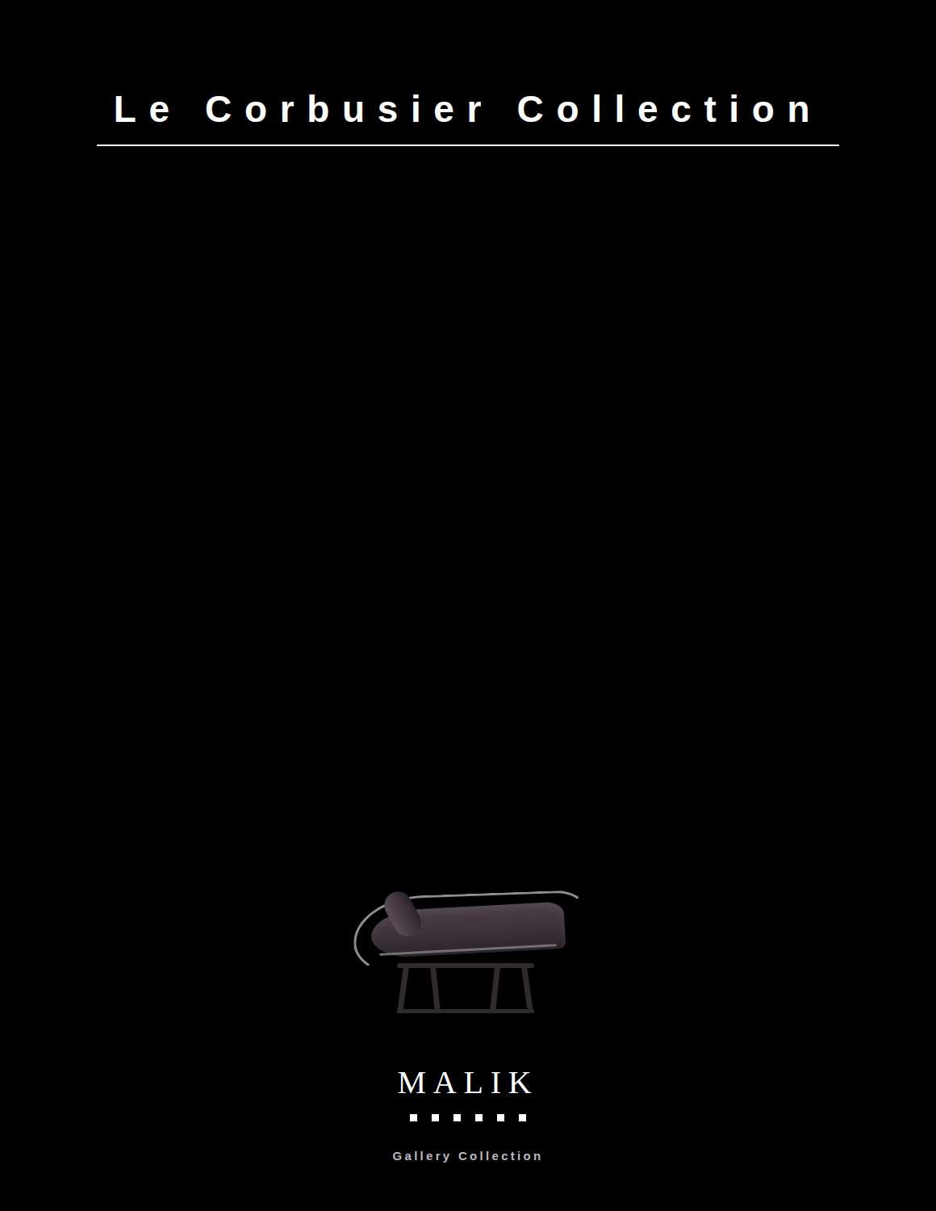Le Corbusier Collection
MALIK
Gallery Collection